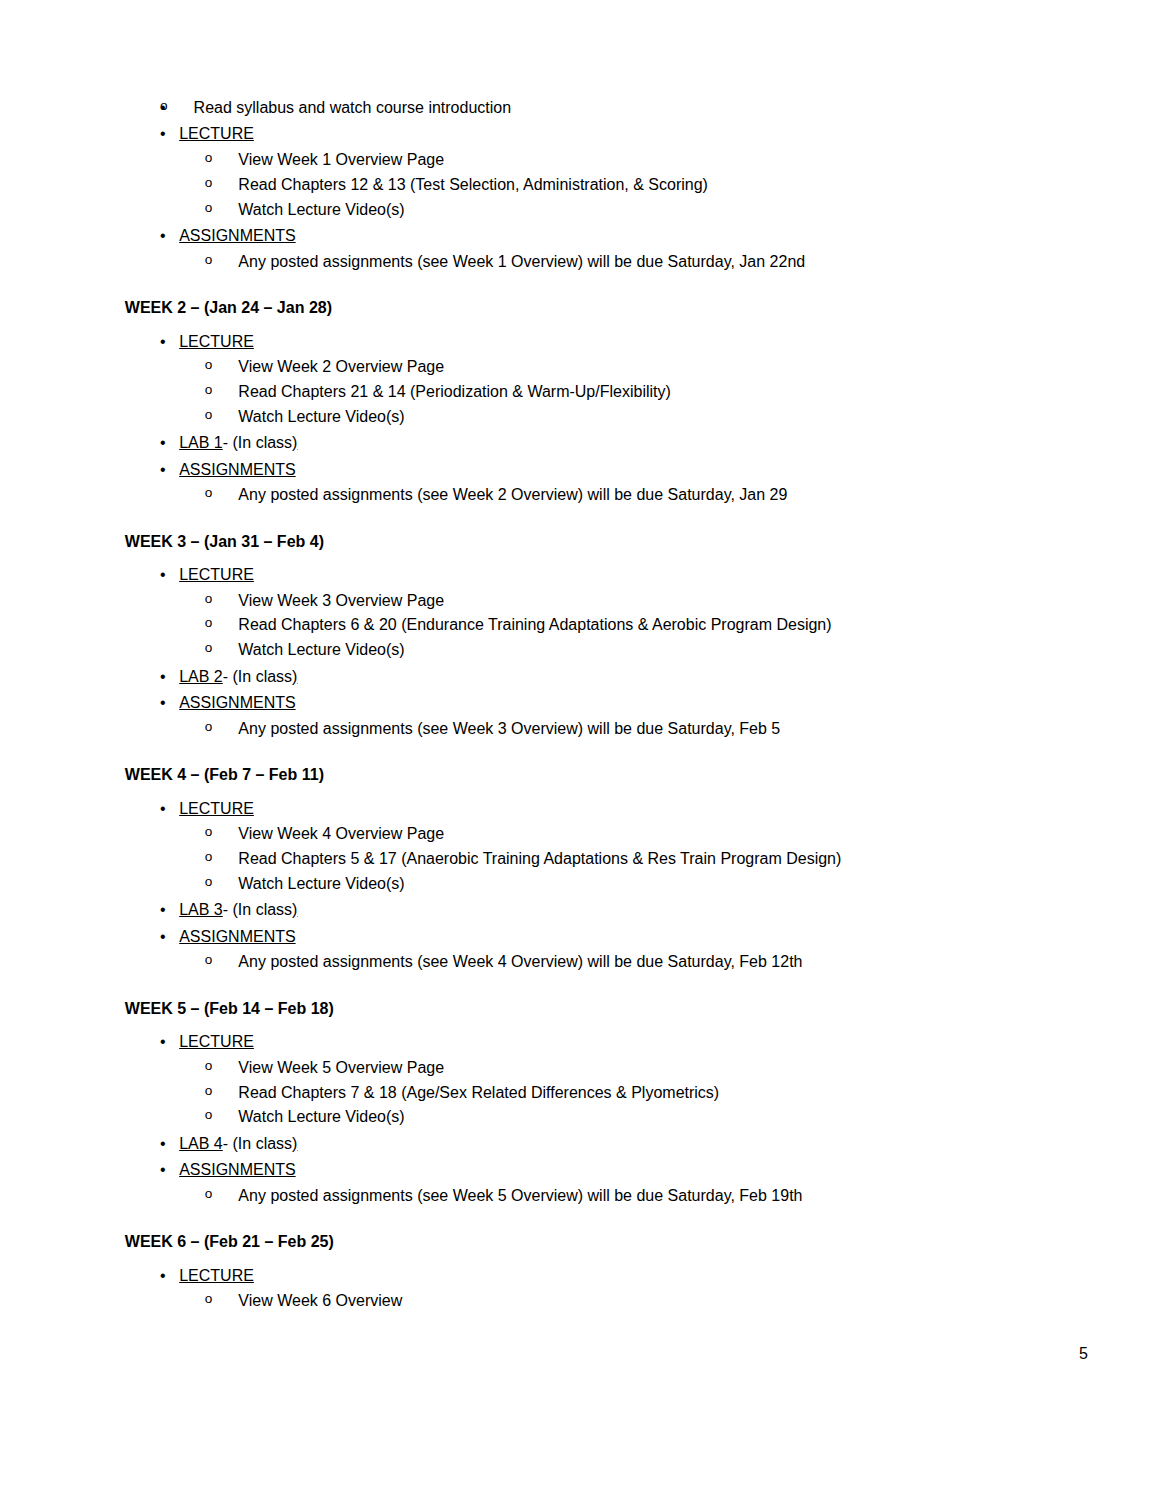Read syllabus and watch course introduction
LECTURE
View Week 1 Overview Page
Read Chapters 12 & 13 (Test Selection, Administration, & Scoring)
Watch Lecture Video(s)
ASSIGNMENTS
Any posted assignments (see Week 1 Overview) will be due Saturday, Jan 22nd
WEEK 2 – (Jan 24 – Jan 28)
LECTURE
View Week 2 Overview Page
Read Chapters 21 & 14 (Periodization & Warm-Up/Flexibility)
Watch Lecture Video(s)
LAB 1- (In class)
ASSIGNMENTS
Any posted assignments (see Week 2 Overview) will be due Saturday, Jan 29
WEEK 3 – (Jan 31 – Feb 4)
LECTURE
View Week 3 Overview Page
Read Chapters 6 & 20 (Endurance Training Adaptations & Aerobic Program Design)
Watch Lecture Video(s)
LAB 2- (In class)
ASSIGNMENTS
Any posted assignments (see Week 3 Overview) will be due Saturday, Feb 5
WEEK 4 – (Feb 7 – Feb 11)
LECTURE
View Week 4 Overview Page
Read Chapters 5 & 17 (Anaerobic Training Adaptations & Res Train Program Design)
Watch Lecture Video(s)
LAB 3- (In class)
ASSIGNMENTS
Any posted assignments (see Week 4 Overview) will be due Saturday, Feb 12th
WEEK 5 – (Feb 14 – Feb 18)
LECTURE
View Week 5 Overview Page
Read Chapters 7 & 18 (Age/Sex Related Differences & Plyometrics)
Watch Lecture Video(s)
LAB 4- (In class)
ASSIGNMENTS
Any posted assignments (see Week 5 Overview) will be due Saturday, Feb 19th
WEEK 6 – (Feb 21 – Feb 25)
LECTURE
View Week 6 Overview
5